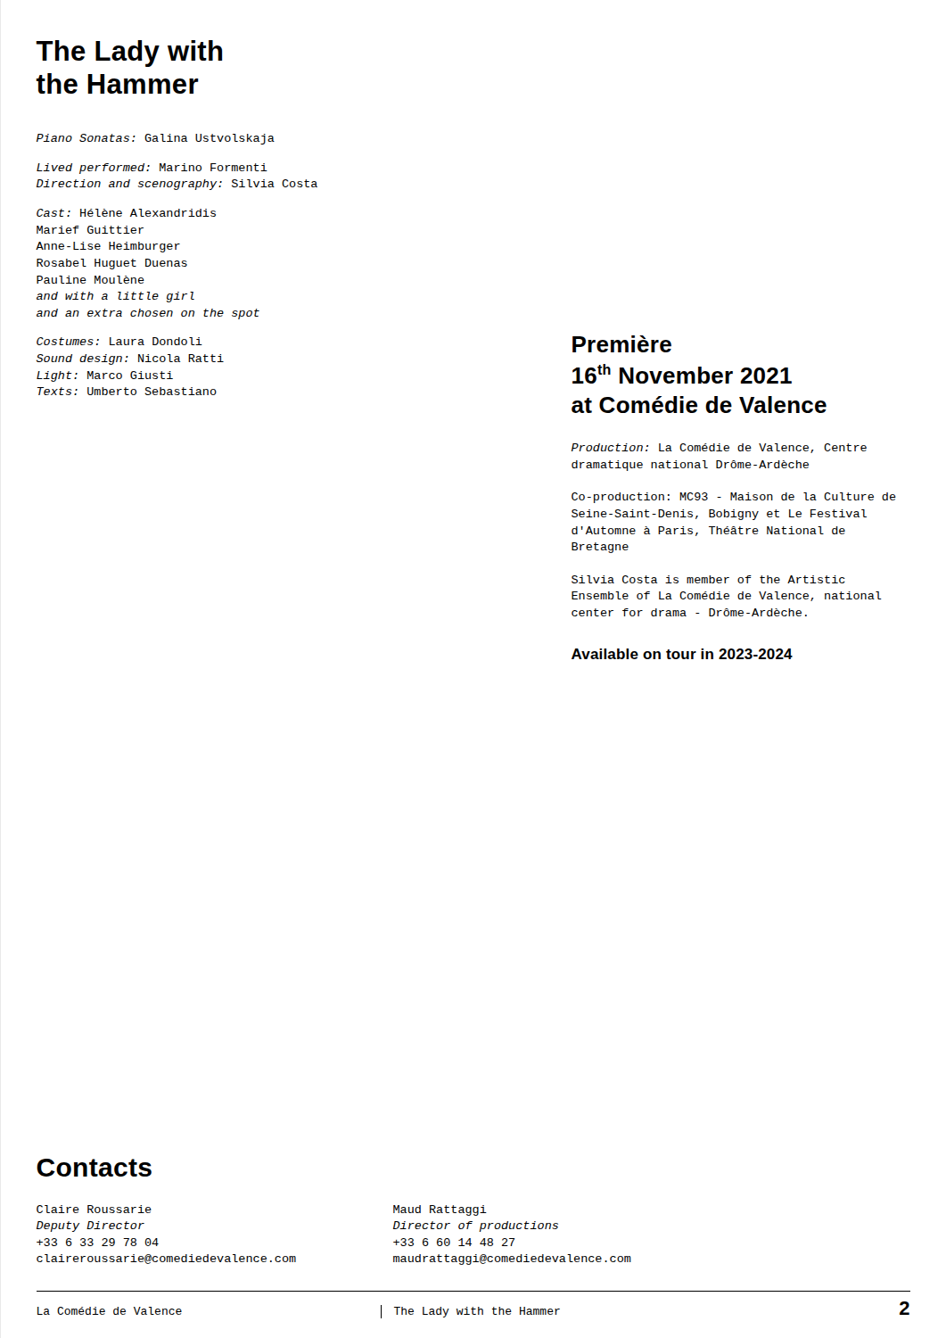The Lady with
the Hammer
Piano Sonatas: Galina Ustvolskaja
Lived performed: Marino Formenti
Direction and scenography: Silvia Costa
Cast: Hélène Alexandridis
Marief Guittier
Anne-Lise Heimburger
Rosabel Huguet Duenas
Pauline Moulène
and with a little girl
and an extra chosen on the spot
Costumes: Laura Dondoli
Sound design: Nicola Ratti
Light: Marco Giusti
Texts: Umberto Sebastiano
Première
16th November 2021
at Comédie de Valence
Production: La Comédie de Valence, Centre dramatique national Drôme-Ardèche
Co-production: MC93 - Maison de la Culture de Seine-Saint-Denis, Bobigny et Le Festival d'Automne à Paris, Théâtre National de Bretagne
Silvia Costa is member of the Artistic Ensemble of La Comédie de Valence, national center for drama - Drôme-Ardèche.
Available on tour in 2023-2024
Contacts
Claire Roussarie
Deputy Director
+33 6 33 29 78 04
claireroussarie@comediedevalence.com
Maud Rattaggi
Director of productions
+33 6 60 14 48 27
maudrattaggi@comediedevalence.com
La Comédie de Valence
The Lady with the Hammer
2